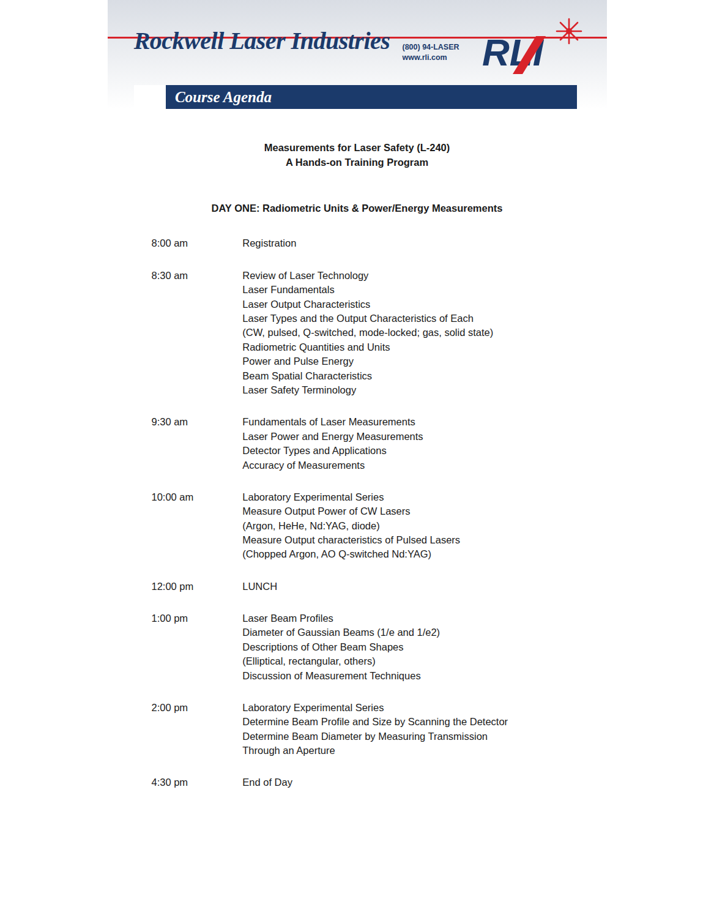Rockwell Laser Industries
(800) 94-LASER
www.rli.com
RLI
Course Agenda
Measurements for Laser Safety (L-240)
A Hands-on Training Program
DAY ONE: Radiometric Units & Power/Energy Measurements
| 8:00 am | Registration |
| 8:30 am | Review of Laser Technology Laser Fundamentals Laser Output Characteristics Laser Types and the Output Characteristics of Each (CW, pulsed, Q-switched, mode-locked; gas, solid state) Radiometric Quantities and Units Power and Pulse Energy Beam Spatial Characteristics Laser Safety Terminology |
| 9:30 am | Fundamentals of Laser Measurements Laser Power and Energy Measurements Detector Types and Applications Accuracy of Measurements |
| 10:00 am | Laboratory Experimental Series Measure Output Power of CW Lasers (Argon, HeHe, Nd:YAG, diode) Measure Output characteristics of Pulsed Lasers (Chopped Argon, AO Q-switched Nd:YAG) |
| 12:00 pm | LUNCH |
| 1:00 pm | Laser Beam Profiles Diameter of Gaussian Beams (1/e and 1/e2) Descriptions of Other Beam Shapes (Elliptical, rectangular, others) Discussion of Measurement Techniques |
| 2:00 pm | Laboratory Experimental Series Determine Beam Profile and Size by Scanning the Detector Determine Beam Diameter by Measuring Transmission Through an Aperture |
| 4:30 pm | End of Day |